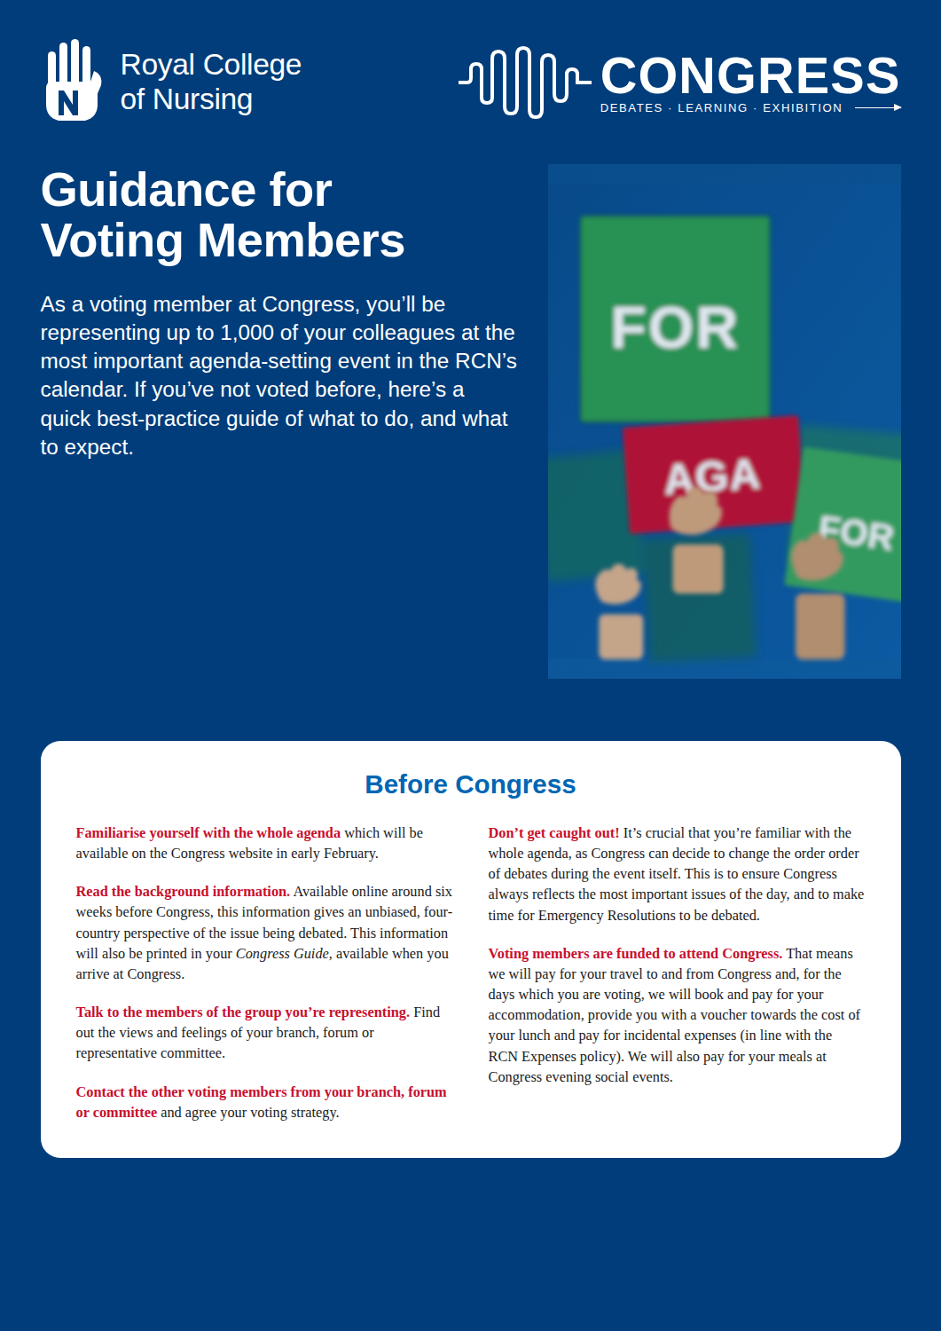Royal College
of Nursing
CONGRESS
DEBATES · LEARNING · EXHIBITION
Guidance for
Voting Members
As a voting member at Congress, you’ll be representing up to 1,000 of your colleagues at the most important agenda-setting event in the RCN’s calendar. If you’ve not voted before, here’s a quick best-practice guide of what to do, and what to expect.
FOR AGA FOR
Before Congress
Familiarise yourself with the whole agenda which will be available on the Congress website in early February.
Read the background information. Available online around six weeks before Congress, this information gives an unbiased, four-country perspective of the issue being debated. This information will also be printed in your Congress Guide, available when you arrive at Congress.
Talk to the members of the group you’re representing. Find out the views and feelings of your branch, forum or representative committee.
Contact the other voting members from your branch, forum or committee and agree your voting strategy.
Don’t get caught out! It’s crucial that you’re familiar with the whole agenda, as Congress can decide to change the order order of debates during the event itself. This is to ensure Congress always reflects the most important issues of the day, and to make time for Emergency Resolutions to be debated.
Voting members are funded to attend Congress. That means we will pay for your travel to and from Congress and, for the days which you are voting, we will book and pay for your accommodation, provide you with a voucher towards the cost of your lunch and pay for incidental expenses (in line with the RCN Expenses policy). We will also pay for your meals at Congress evening social events.